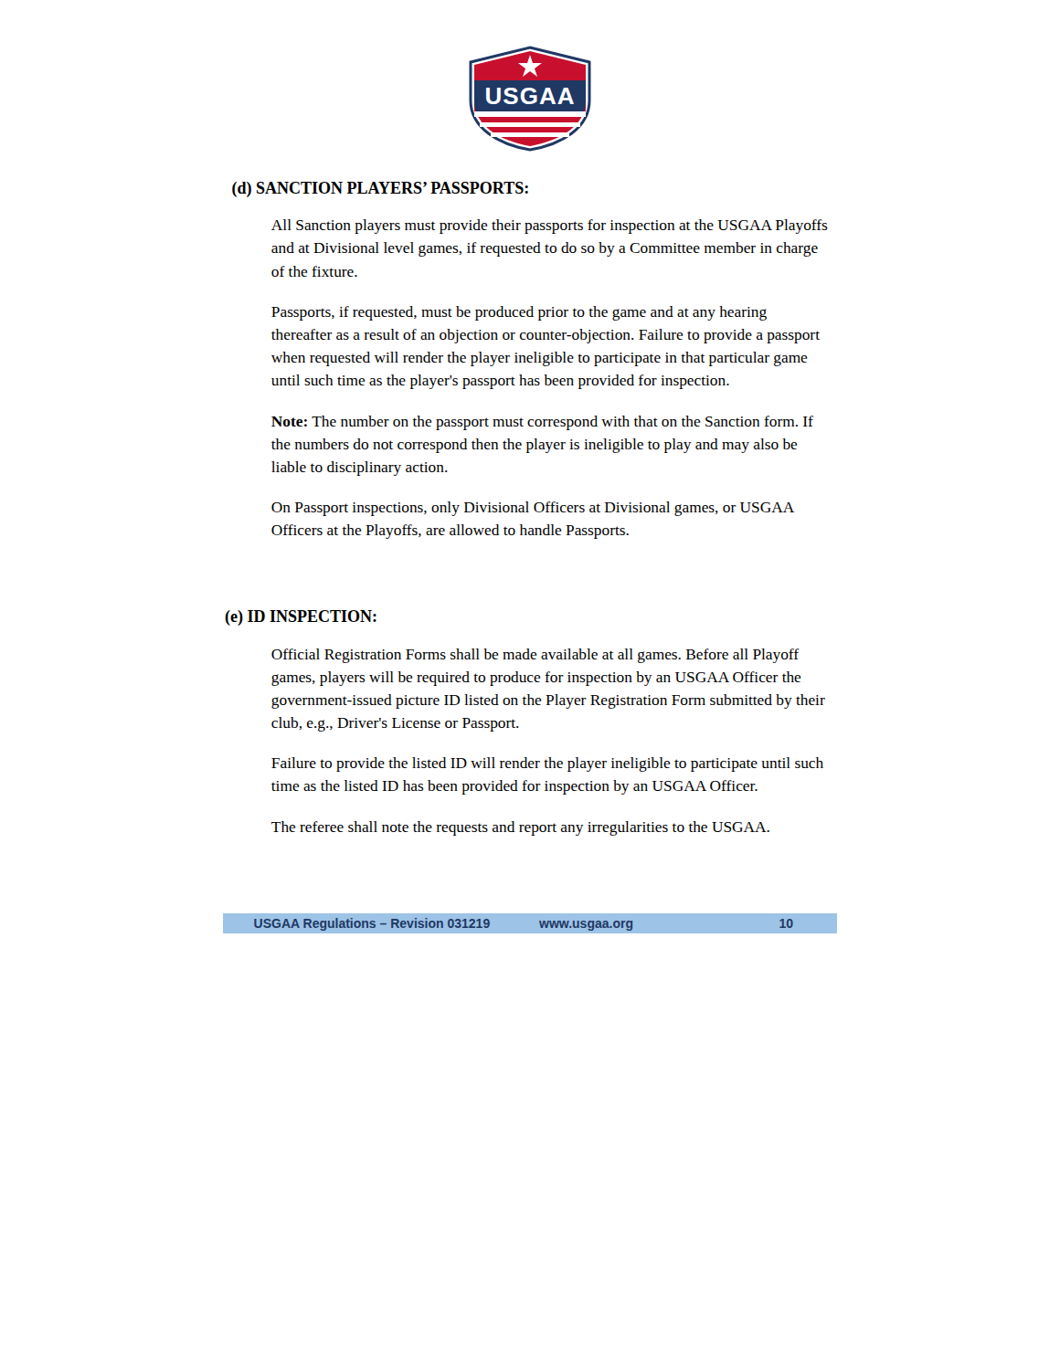USGAA
(d) SANCTION PLAYERS’ PASSPORTS:
All Sanction players must provide their passports for inspection at the USGAA Playoffs and at Divisional level games, if requested to do so by a Committee member in charge of the fixture.
Passports, if requested, must be produced prior to the game and at any hearing thereafter as a result of an objection or counter-objection. Failure to provide a passport when requested will render the player ineligible to participate in that particular game until such time as the player's passport has been provided for inspection.
Note: The number on the passport must correspond with that on the Sanction form. If the numbers do not correspond then the player is ineligible to play and may also be liable to disciplinary action.
On Passport inspections, only Divisional Officers at Divisional games, or USGAA Officers at the Playoffs, are allowed to handle Passports.
(e) ID INSPECTION:
Official Registration Forms shall be made available at all games. Before all Playoff games, players will be required to produce for inspection by an USGAA Officer the government-issued picture ID listed on the Player Registration Form submitted by their club, e.g., Driver's License or Passport.
Failure to provide the listed ID will render the player ineligible to participate until such time as the listed ID has been provided for inspection by an USGAA Officer.
The referee shall note the requests and report any irregularities to the USGAA.
USGAA Regulations – Revision 031219 www.usgaa.org 10